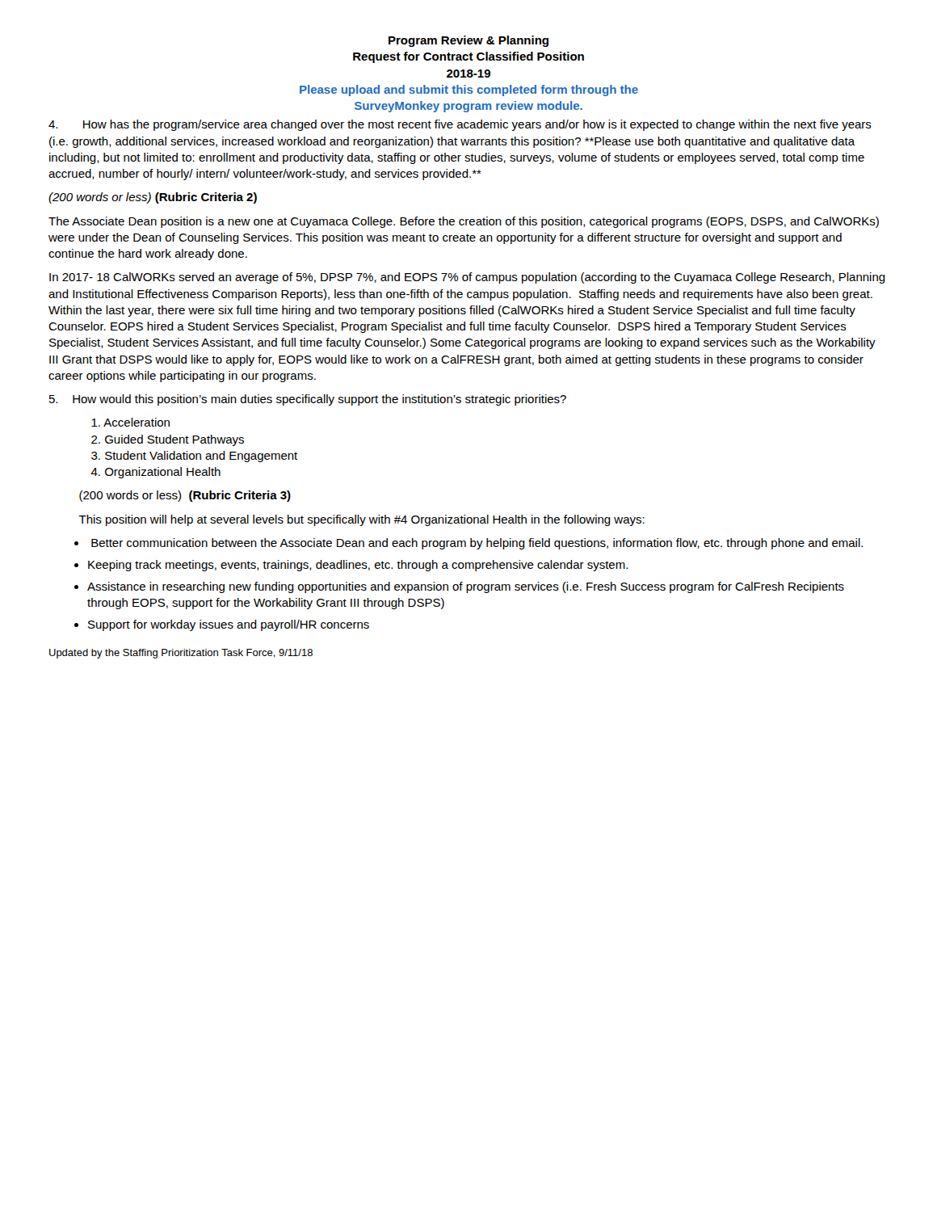Program Review & Planning
Request for Contract Classified Position
2018-19
Please upload and submit this completed form through the
SurveyMonkey program review module.
4. How has the program/service area changed over the most recent five academic years and/or how is it expected to change within the next five years (i.e. growth, additional services, increased workload and reorganization) that warrants this position? **Please use both quantitative and qualitative data including, but not limited to: enrollment and productivity data, staffing or other studies, surveys, volume of students or employees served, total comp time accrued, number of hourly/ intern/ volunteer/work-study, and services provided.**
(200 words or less) (Rubric Criteria 2)
The Associate Dean position is a new one at Cuyamaca College. Before the creation of this position, categorical programs (EOPS, DSPS, and CalWORKs) were under the Dean of Counseling Services. This position was meant to create an opportunity for a different structure for oversight and support and continue the hard work already done.
In 2017- 18 CalWORKs served an average of 5%, DPSP 7%, and EOPS 7% of campus population (according to the Cuyamaca College Research, Planning and Institutional Effectiveness Comparison Reports), less than one-fifth of the campus population. Staffing needs and requirements have also been great. Within the last year, there were six full time hiring and two temporary positions filled (CalWORKs hired a Student Service Specialist and full time faculty Counselor. EOPS hired a Student Services Specialist, Program Specialist and full time faculty Counselor. DSPS hired a Temporary Student Services Specialist, Student Services Assistant, and full time faculty Counselor.) Some Categorical programs are looking to expand services such as the Workability III Grant that DSPS would like to apply for, EOPS would like to work on a CalFRESH grant, both aimed at getting students in these programs to consider career options while participating in our programs.
5. How would this position’s main duties specifically support the institution’s strategic priorities?
1. Acceleration
2. Guided Student Pathways
3. Student Validation and Engagement
4. Organizational Health
(200 words or less) (Rubric Criteria 3)
This position will help at several levels but specifically with #4 Organizational Health in the following ways:
Better communication between the Associate Dean and each program by helping field questions, information flow, etc. through phone and email.
Keeping track meetings, events, trainings, deadlines, etc. through a comprehensive calendar system.
Assistance in researching new funding opportunities and expansion of program services (i.e. Fresh Success program for CalFresh Recipients through EOPS, support for the Workability Grant III through DSPS)
Support for workday issues and payroll/HR concerns
Updated by the Staffing Prioritization Task Force, 9/11/18